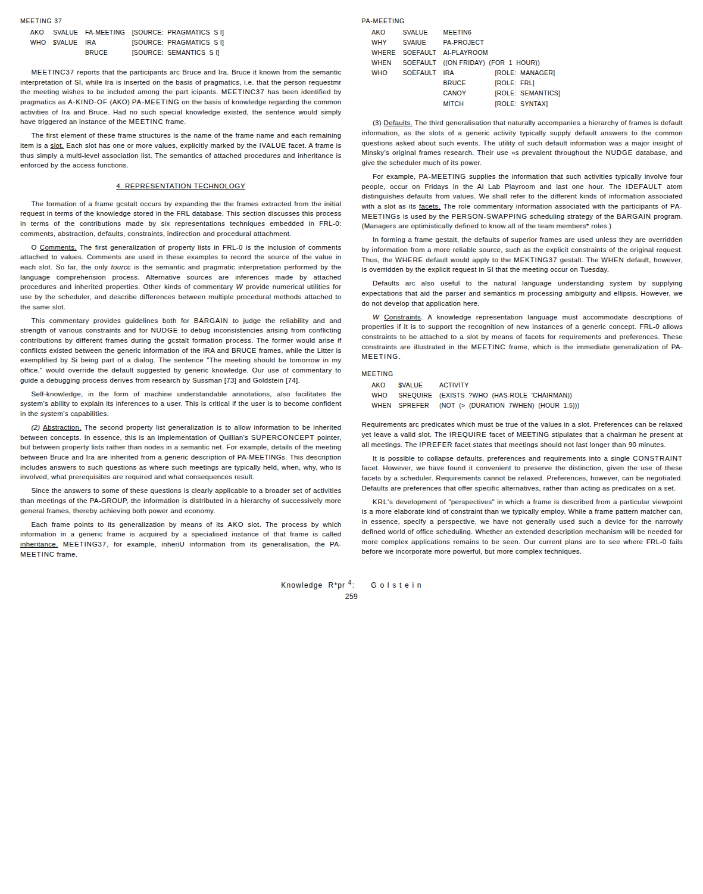MEETING 37
| AKO | SVALUE | FA-MEETING | [SOURCE: PRAGMATICS S I] |
| WHO | $VALUE | IRA | [SOURCE: PRAGMATICS S I] |
| | | BRUCE | [SOURCE: SEMANTICS S I] |
MEETINC37 reports that the participants arc Bruce and Ira. Bruce it known from the semantic interpretation of SI, while Ira is inserted on the basis of pragmatics, i.e. that the person requestmr the meeting wishes to be included among the part icipants. MEETINC37 has been identified by pragmatics as A-KIND-OF (AKO) PA-MEETING on the basis of knowledge regarding the common activities of Ira and Bruce. Had no such special knowledge existed, the sentence would simply have triggered an instance of the MEETINC frame.
The first element of these frame structures is the name of the frame name and each remaining item is a slot. Each slot has one or more values, explicitly marked by the IVALUE facet. A frame is thus simply a multi-level association list. The semantics of attached procedures and inheritance is enforced by the access functions.
4. REPRESENTATION TECHNOLOGY
The formation of a frame gcstalt occurs by expanding the the frames extracted from the initial request in terms of the knowledge stored in the FRL database. This section discusses this process in terms of the contributions made by six representations techniques embedded in FRL-0: comments, abstraction, defaults, constraints, indirection and procedural attachment.
O Comments. The first generalization of property lists in FRL-0 is the inclusion of comments attached to values. Comments are used in these examples to record the source of the value in each slot. So far, the only tourcc is the semantic and pragmatic interpretation performed by the language comprehension process. Alternative sources are inferences made by attached procedures and inherited properties. Other kinds of commentary W provide numerical utilities for use by the scheduler, and describe differences between multiple procedural methods attached to the same slot.
This commentary provides guidelines both for BARGAIN to judge the reliability and and strength of various constraints and for NUDGE to debug inconsistencies arising from conflicting contributions by different frames during the gcstalt formation process. The former would arise if conflicts existed between the generic information of the IRA and BRUCE frames, while the Litter is exemplified by Si being part of a dialog. The sentence "The meeting should be tomorrow in my office." would override the default suggested by generic knowledge. Our use of commentary to guide a debugging process derives from research by Sussman [73] and Goldstein [74].
Self-knowledge, in the form of machine understandable annotations, also facilitates the system's ability to explain its inferences to a user. This is critical if the user is to become confident in the system's capabilities.
(2) Abstraction. The second property list generalization is to allow information to be inherited between concepts. In essence, this is an implementation of Quillian's SUPERCONCEPT pointer, but between property lists rather than nodes in a semantic net. For example, details of the meeting between Bruce and Ira are inherited from a generic description of PA-MEETINGs. This description includes answers to such questions as where such meetings are typically held, when, why, who is involved, what prerequisites are required and what consequences result.
Since the answers to some of these questions is clearly applicable to a broader set of activities than meetings of the PA-GROUP, the information is distributed in a hierarchy of successively more general frames, thereby achieving both power and economy.
Each frame points to its generalization by means of its AKO slot. The process by which information in a generic frame is acquired by a specialised instance of that frame is called inheritance. MEETING37, for example, inheriU information from its generalisation, the PA-MEETINC frame.
PA-MEETING
| AKO | SVALUE | MEETIN6 | |
| WHY | SVAIUE | PA-PROJECT | |
| WHERE | SOEFAULT | AI-PLAYROOM | |
| WHEN | SOEFAULT | ((ON FRIDAY) (FOR 1 HOUR)) |
| WHO | SOEFAULT | IRA | [ROLE: MANAGER] |
| | | BRUCE | [ROLE: FRL] |
| | | CANOY | [ROLE: SEMANTICS] |
| | | MITCH | [ROLE: SYNTAX] |
(3) Defaults. The third generalisation that naturally accompanies a hierarchy of frames is default information, as the slots of a generic activity typically supply default answers to the common questions asked about such events. The utility of such default information was a major insight of Minsky's original frames research. Their use »s prevalent throughout the NUDGE database, and give the scheduler much of its power.
For example, PA-MEETING supplies the information that such activities typically involve four people, occur on Fridays in the Al Lab Playroom and last one hour. The IDEFAULT atom distinguishes defaults from values. We shall refer to the different kinds of information associated with a slot as its facets. The role commentary information associated with the participants of PA-MEETINGs is used by the PERSON-SWAPPING scheduling strategy of the BARGAIN program. (Managers are optimistically defined to know all of the team members* roles.)
In forming a frame gestalt, the defaults of superior frames are used unless they are overridden by information from a more reliable source, such as the explicit constraints of the original request. Thus, the WHERE default would apply to the MEKTING37 gestalt. The WHEN default, however, is overridden by the explicit request in SI that the meeting occur on Tuesday.
Defaults arc also useful to the natural language understanding system by supplying expectations that aid the parser and semantics m processing ambiguity and ellipsis. However, we do not develop that application here.
W Constraints. A knowledge representation language must accommodate descriptions of properties if it is to support the recognition of new instances of a generic concept. FRL-0 allows constraints to be attached to a slot by means of facets for requirements and preferences. These constraints are illustrated in the MEETINC frame, which is the immediate generalization of PA-MEETING.
MEETING
| AKO | $VALUE | ACTIVITY |
| WHO | SREQUIRE | (EXISTS ?WHO (HAS-ROLE 'CHAIRMAN)) |
| WHEN | SPREFER | (NOT (> (DURATION 7WHEN) (HOUR 1.5))) |
Requirements arc predicates which must be true of the values in a slot. Preferences can be relaxed yet leave a valid slot. The IREQUIRE facet of MEETING stipulates that a chairman he present at all meetings. The IPREFER facet states that meetings should not last longer than 90 minutes.
It is possible to collapse defaults, preferences and requirements into a single CONSTRAINT facet. However, we have found it convenient to preserve the distinction, given the use of these facets by a scheduler. Requirements cannot be relaxed. Preferences, however, can be negotiated. Defaults are preferences that offer specific alternatives, rather than acting as predicates on a set.
KRL's development of "perspectives" in which a frame is described from a particular viewpoint is a more elaborate kind of constraint than we typically employ. While a frame pattern matcher can, in essence, specify a perspective, we have not generally used such a device for the narrowly defined world of office scheduling. Whether an extended description mechanism will be needed for more complex applications remains to be seen. Our current plans are to see where FRL-0 fails before we incorporate more powerful, but more complex techniques.
Knowledge R*pr 4: G o l s t e i n 259